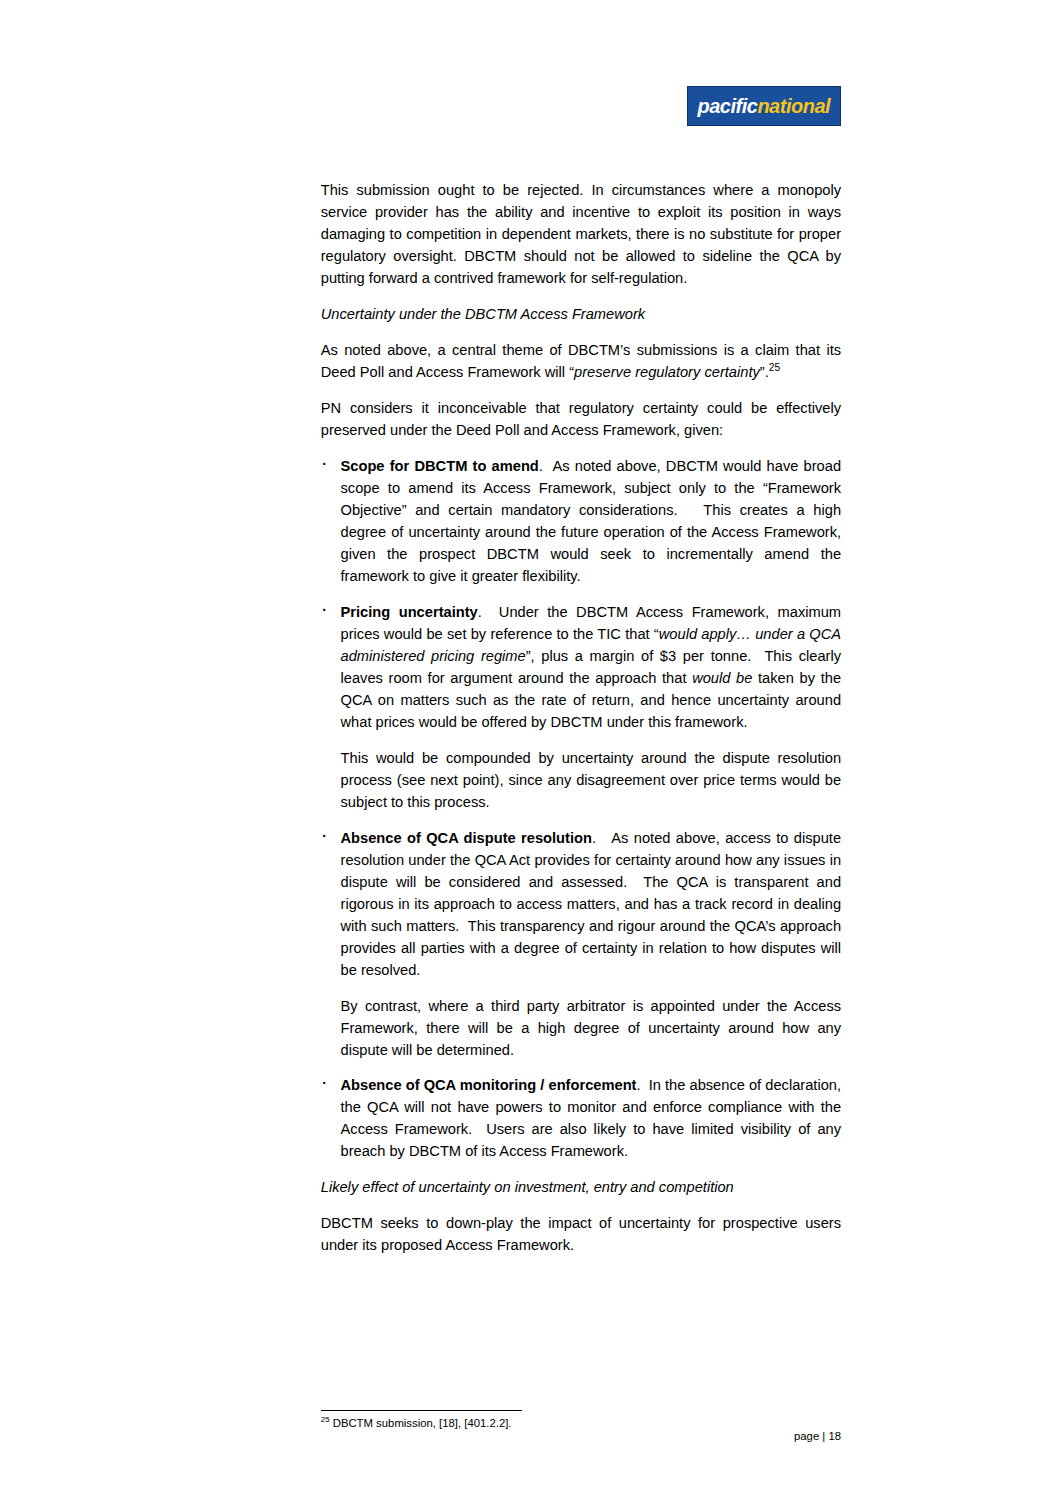pacific national
This submission ought to be rejected. In circumstances where a monopoly service provider has the ability and incentive to exploit its position in ways damaging to competition in dependent markets, there is no substitute for proper regulatory oversight. DBCTM should not be allowed to sideline the QCA by putting forward a contrived framework for self-regulation.
Uncertainty under the DBCTM Access Framework
As noted above, a central theme of DBCTM’s submissions is a claim that its Deed Poll and Access Framework will “preserve regulatory certainty”.25
PN considers it inconceivable that regulatory certainty could be effectively preserved under the Deed Poll and Access Framework, given:
Scope for DBCTM to amend. As noted above, DBCTM would have broad scope to amend its Access Framework, subject only to the “Framework Objective” and certain mandatory considerations. This creates a high degree of uncertainty around the future operation of the Access Framework, given the prospect DBCTM would seek to incrementally amend the framework to give it greater flexibility.
Pricing uncertainty. Under the DBCTM Access Framework, maximum prices would be set by reference to the TIC that “would apply… under a QCA administered pricing regime”, plus a margin of $3 per tonne. This clearly leaves room for argument around the approach that would be taken by the QCA on matters such as the rate of return, and hence uncertainty around what prices would be offered by DBCTM under this framework.
This would be compounded by uncertainty around the dispute resolution process (see next point), since any disagreement over price terms would be subject to this process.
Absence of QCA dispute resolution. As noted above, access to dispute resolution under the QCA Act provides for certainty around how any issues in dispute will be considered and assessed. The QCA is transparent and rigorous in its approach to access matters, and has a track record in dealing with such matters. This transparency and rigour around the QCA’s approach provides all parties with a degree of certainty in relation to how disputes will be resolved.
By contrast, where a third party arbitrator is appointed under the Access Framework, there will be a high degree of uncertainty around how any dispute will be determined.
Absence of QCA monitoring / enforcement. In the absence of declaration, the QCA will not have powers to monitor and enforce compliance with the Access Framework. Users are also likely to have limited visibility of any breach by DBCTM of its Access Framework.
Likely effect of uncertainty on investment, entry and competition
DBCTM seeks to down-play the impact of uncertainty for prospective users under its proposed Access Framework.
25 DBCTM submission, [18], [401.2.2].
page | 18